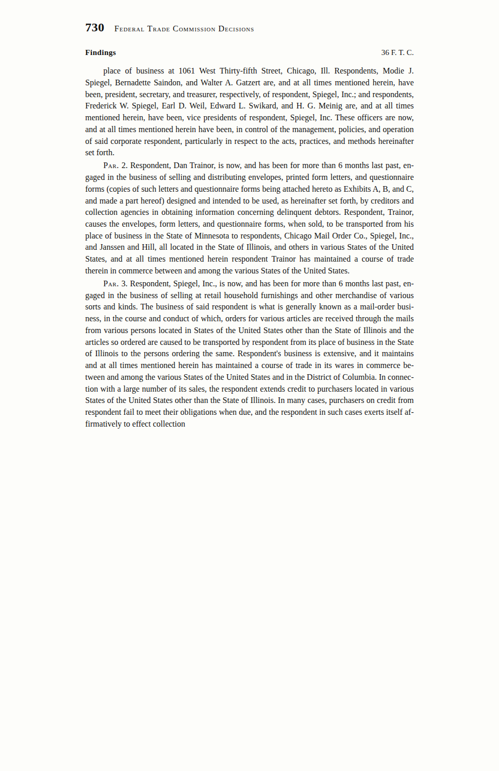730 Federal Trade Commission Decisions
Findings 36 F. T. C.
place of business at 1061 West Thirty-fifth Street, Chicago, Ill. Respondents, Modie J. Spiegel, Bernadette Saindon, and Walter A. Gatzert are, and at all times mentioned herein, have been, president, secretary, and treasurer, respectively, of respondent, Spiegel, Inc.; and respondents, Frederick W. Spiegel, Earl D. Weil, Edward L. Swikard, and H. G. Meinig are, and at all times mentioned herein, have been, vice presidents of respondent, Spiegel, Inc. These officers are now, and at all times mentioned herein have been, in control of the management, policies, and operation of said corporate respondent, particularly in respect to the acts, practices, and methods hereinafter set forth.
Par. 2. Respondent, Dan Trainor, is now, and has been for more than 6 months last past, engaged in the business of selling and distributing envelopes, printed form letters, and questionnaire forms (copies of such letters and questionnaire forms being attached hereto as Exhibits A, B, and C, and made a part hereof) designed and intended to be used, as hereinafter set forth, by creditors and collection agencies in obtaining information concerning delinquent debtors. Respondent, Trainor, causes the envelopes, form letters, and questionnaire forms, when sold, to be transported from his place of business in the State of Minnesota to respondents, Chicago Mail Order Co., Spiegel, Inc., and Janssen and Hill, all located in the State of Illinois, and others in various States of the United States, and at all times mentioned herein respondent Trainor has maintained a course of trade therein in commerce between and among the various States of the United States.
Par. 3. Respondent, Spiegel, Inc., is now, and has been for more than 6 months last past, engaged in the business of selling at retail household furnishings and other merchandise of various sorts and kinds. The business of said respondent is what is generally known as a mail-order business, in the course and conduct of which, orders for various articles are received through the mails from various persons located in States of the United States other than the State of Illinois and the articles so ordered are caused to be transported by respondent from its place of business in the State of Illinois to the persons ordering the same. Respondent's business is extensive, and it maintains and at all times mentioned herein has maintained a course of trade in its wares in commerce between and among the various States of the United States and in the District of Columbia. In connection with a large number of its sales, the respondent extends credit to purchasers located in various States of the United States other than the State of Illinois. In many cases, purchasers on credit from respondent fail to meet their obligations when due, and the respondent in such cases exerts itself affirmatively to effect collection